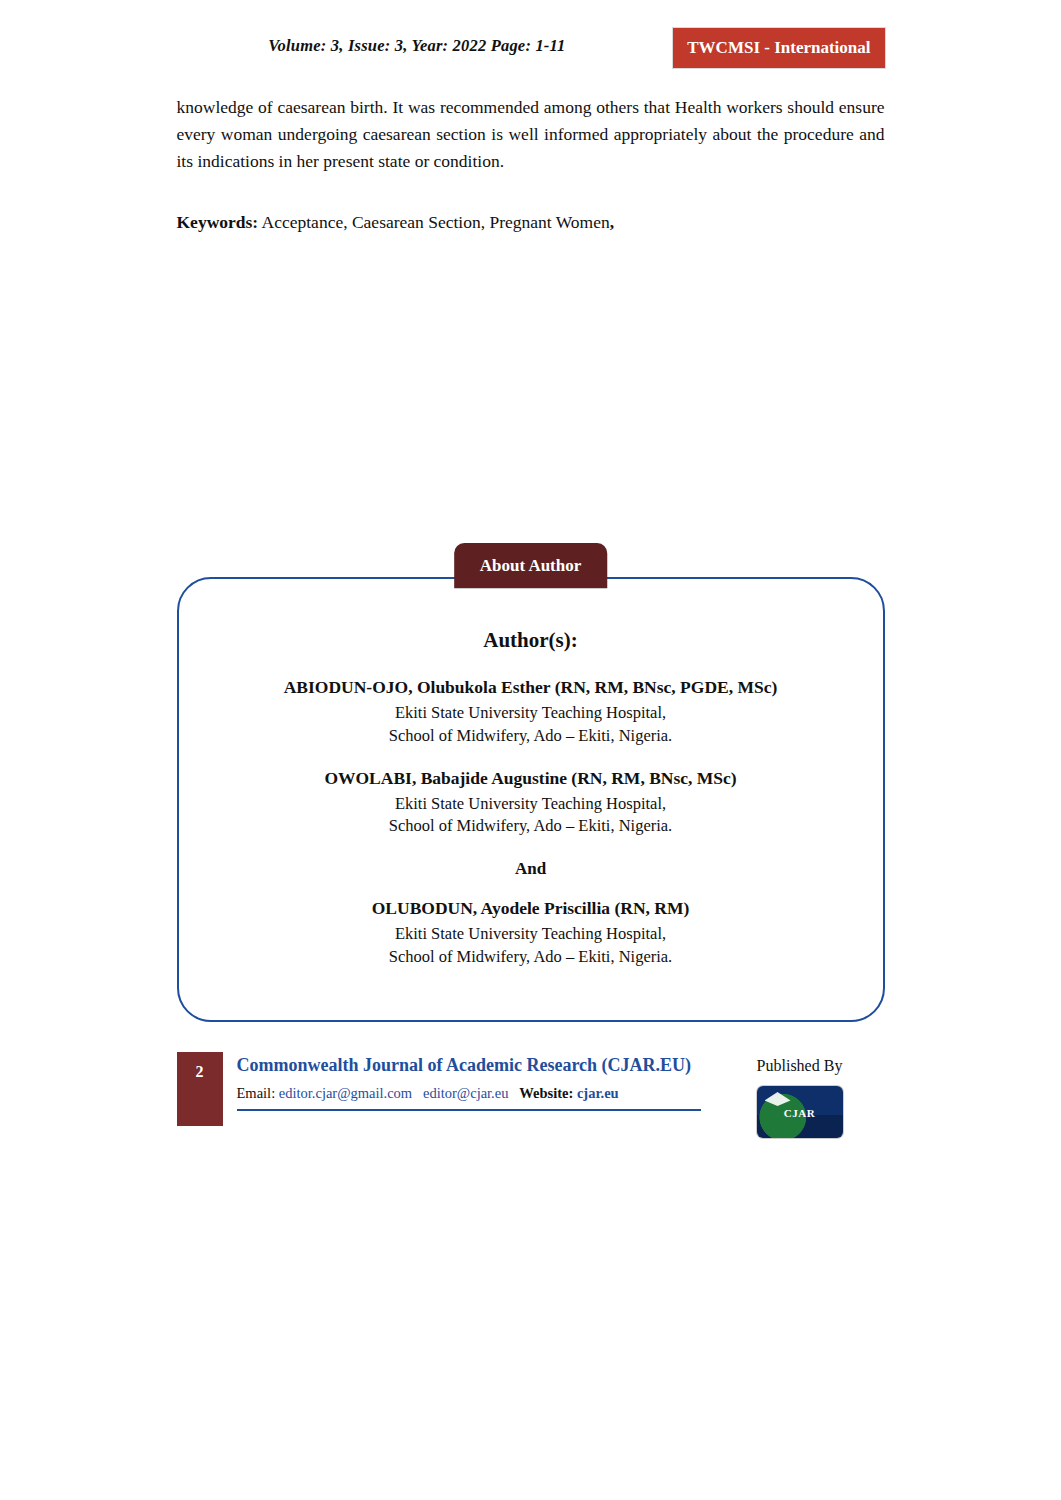Volume: 3, Issue: 3, Year: 2022 Page: 1-11
TWCMSI - International
knowledge of caesarean birth. It was recommended among others that Health workers should ensure every woman undergoing caesarean section is well informed appropriately about the procedure and its indications in her present state or condition.
Keywords: Acceptance, Caesarean Section, Pregnant Women,
About Author
Author(s):
ABIODUN-OJO, Olubukola Esther (RN, RM, BNsc, PGDE, MSc)
Ekiti State University Teaching Hospital,
School of Midwifery, Ado – Ekiti, Nigeria.
OWOLABI, Babajide Augustine (RN, RM, BNsc, MSc)
Ekiti State University Teaching Hospital,
School of Midwifery, Ado – Ekiti, Nigeria.
And
OLUBODUN, Ayodele Priscillia (RN, RM)
Ekiti State University Teaching Hospital,
School of Midwifery, Ado – Ekiti, Nigeria.
2
Commonwealth Journal of Academic Research (CJAR.EU)
Email: editor.cjar@gmail.com editor@cjar.eu Website: cjar.eu
Published By